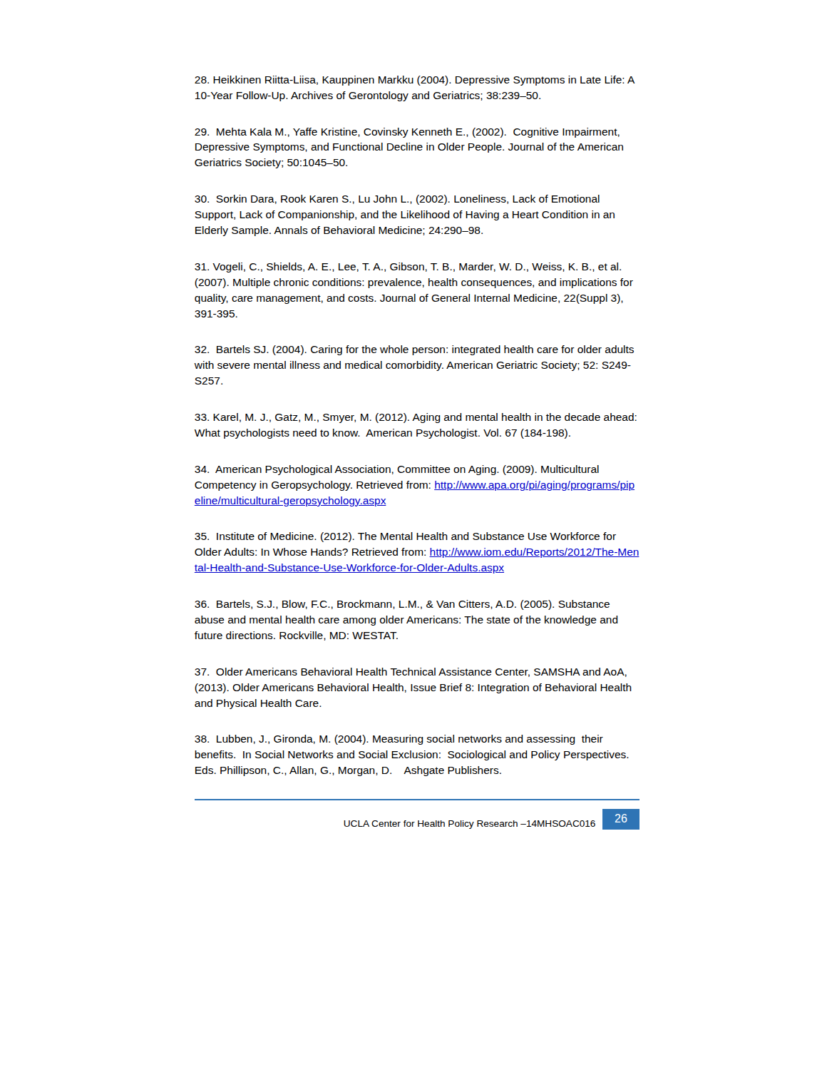28. Heikkinen Riitta-Liisa, Kauppinen Markku (2004). Depressive Symptoms in Late Life: A 10-Year Follow-Up. Archives of Gerontology and Geriatrics; 38:239–50.
29. Mehta Kala M., Yaffe Kristine, Covinsky Kenneth E., (2002). Cognitive Impairment, Depressive Symptoms, and Functional Decline in Older People. Journal of the American Geriatrics Society; 50:1045–50.
30. Sorkin Dara, Rook Karen S., Lu John L., (2002). Loneliness, Lack of Emotional Support, Lack of Companionship, and the Likelihood of Having a Heart Condition in an Elderly Sample. Annals of Behavioral Medicine; 24:290–98.
31. Vogeli, C., Shields, A. E., Lee, T. A., Gibson, T. B., Marder, W. D., Weiss, K. B., et al. (2007). Multiple chronic conditions: prevalence, health consequences, and implications for quality, care management, and costs. Journal of General Internal Medicine, 22(Suppl 3), 391-395.
32. Bartels SJ. (2004). Caring for the whole person: integrated health care for older adults with severe mental illness and medical comorbidity. American Geriatric Society; 52: S249-S257.
33. Karel, M. J., Gatz, M., Smyer, M. (2012). Aging and mental health in the decade ahead: What psychologists need to know. American Psychologist. Vol. 67 (184-198).
34. American Psychological Association, Committee on Aging. (2009). Multicultural Competency in Geropsychology. Retrieved from: http://www.apa.org/pi/aging/programs/pipeline/multicultural-geropsychology.aspx
35. Institute of Medicine. (2012). The Mental Health and Substance Use Workforce for Older Adults: In Whose Hands? Retrieved from: http://www.iom.edu/Reports/2012/The-Mental-Health-and-Substance-Use-Workforce-for-Older-Adults.aspx
36. Bartels, S.J., Blow, F.C., Brockmann, L.M., & Van Citters, A.D. (2005). Substance abuse and mental health care among older Americans: The state of the knowledge and future directions. Rockville, MD: WESTAT.
37. Older Americans Behavioral Health Technical Assistance Center, SAMSHA and AoA, (2013). Older Americans Behavioral Health, Issue Brief 8: Integration of Behavioral Health and Physical Health Care.
38. Lubben, J., Gironda, M. (2004). Measuring social networks and assessing their benefits. In Social Networks and Social Exclusion: Sociological and Policy Perspectives. Eds. Phillipson, C., Allan, G., Morgan, D. Ashgate Publishers.
UCLA Center for Health Policy Research –14MHSOAC016
26